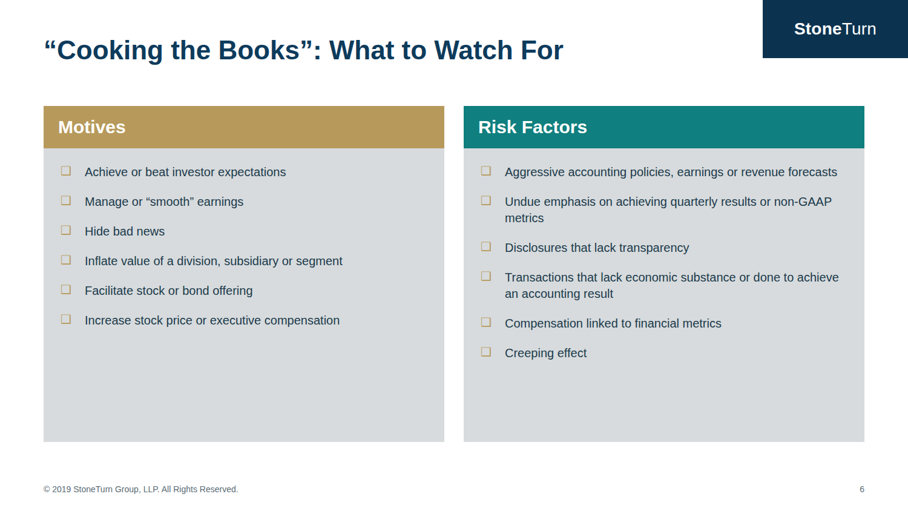StoneTurn
“Cooking the Books”: What to Watch For
Motives
Achieve or beat investor expectations
Manage or “smooth” earnings
Hide bad news
Inflate value of a division, subsidiary or segment
Facilitate stock or bond offering
Increase stock price or executive compensation
Risk Factors
Aggressive accounting policies, earnings or revenue forecasts
Undue emphasis on achieving quarterly results or non-GAAP metrics
Disclosures that lack transparency
Transactions that lack economic substance or done to achieve an accounting result
Compensation linked to financial metrics
Creeping effect
© 2019 StoneTurn Group, LLP. All Rights Reserved.
6